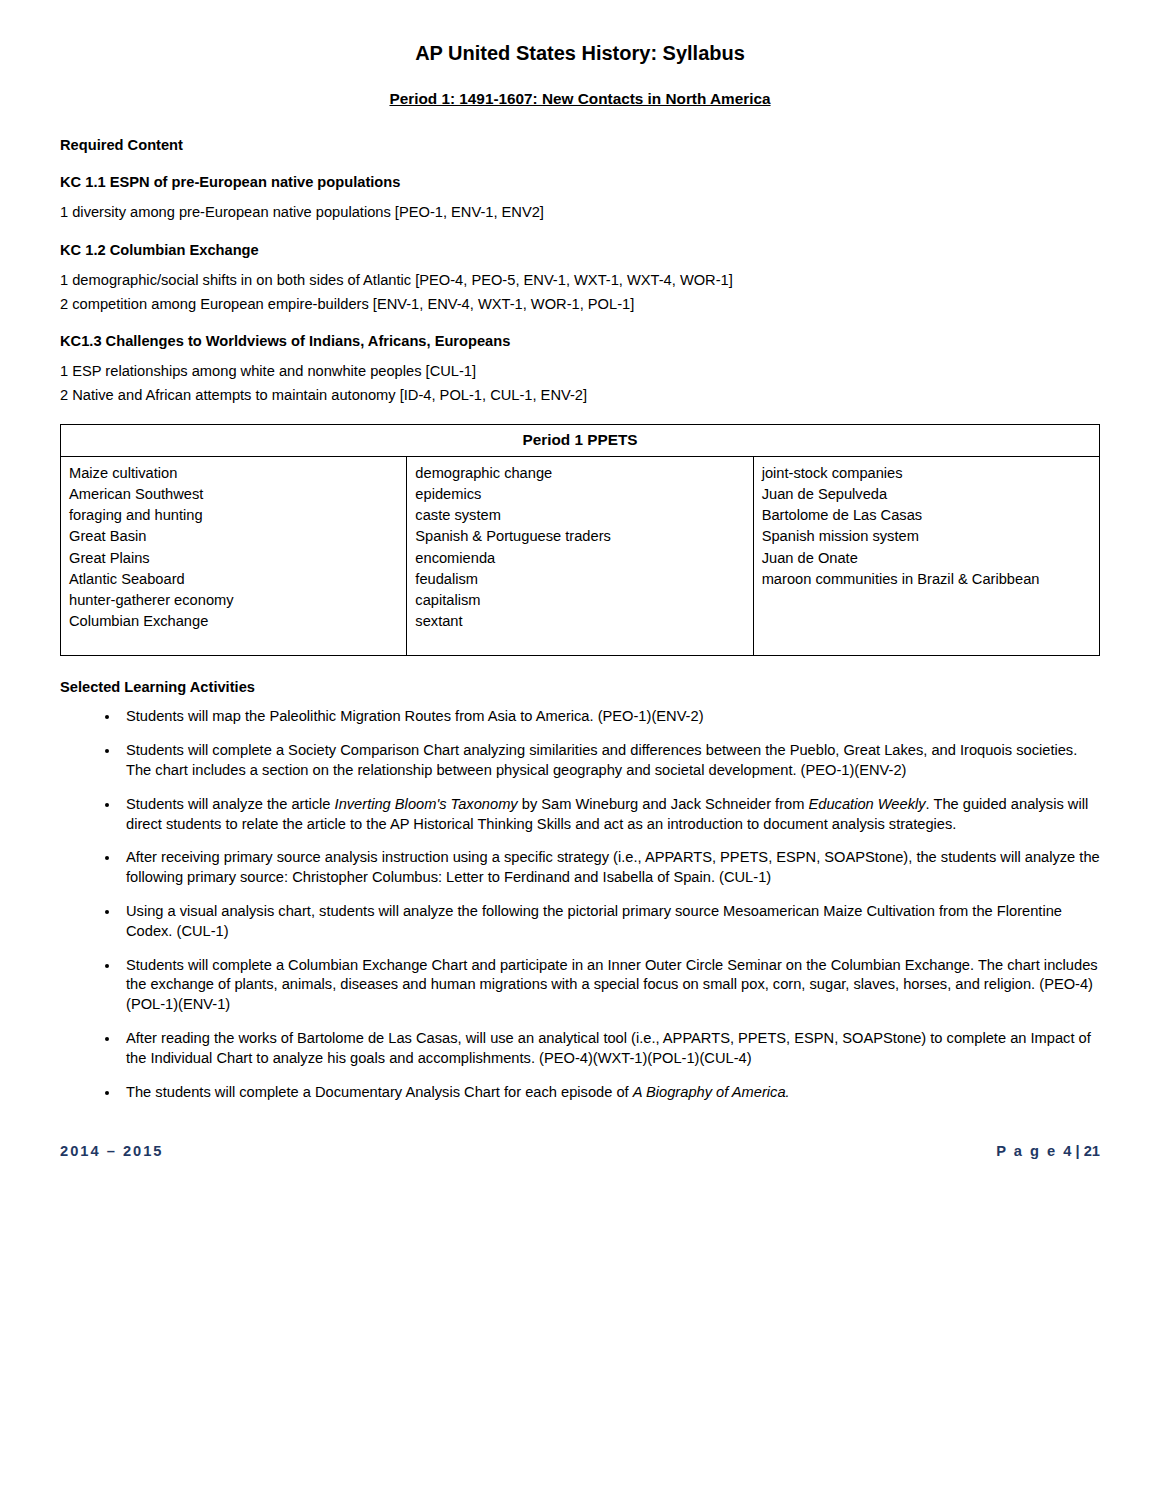AP United States History: Syllabus
Period 1: 1491-1607: New Contacts in North America
Required Content
KC 1.1 ESPN of pre-European native populations
1 diversity among pre-European native populations [PEO-1, ENV-1, ENV2]
KC 1.2 Columbian Exchange
1 demographic/social shifts in on both sides of Atlantic [PEO-4, PEO-5, ENV-1, WXT-1, WXT-4, WOR-1]
2 competition among European empire-builders [ENV-1, ENV-4, WXT-1, WOR-1, POL-1]
KC1.3 Challenges to Worldviews of Indians, Africans, Europeans
1 ESP relationships among white and nonwhite peoples [CUL-1]
2 Native and African attempts to maintain autonomy [ID-4, POL-1, CUL-1, ENV-2]
Period 1 PPETS
| Maize cultivation American Southwest foraging and hunting Great Basin Great Plains Atlantic Seaboard hunter-gatherer economy Columbian Exchange | demographic change epidemics caste system Spanish & Portuguese traders encomienda feudalism capitalism sextant | joint-stock companies Juan de Sepulveda Bartolome de Las Casas Spanish mission system Juan de Onate maroon communities in Brazil & Caribbean |
Selected Learning Activities
Students will map the Paleolithic Migration Routes from Asia to America. (PEO-1)(ENV-2)
Students will complete a Society Comparison Chart analyzing similarities and differences between the Pueblo, Great Lakes, and Iroquois societies. The chart includes a section on the relationship between physical geography and societal development. (PEO-1)(ENV-2)
Students will analyze the article Inverting Bloom's Taxonomy by Sam Wineburg and Jack Schneider from Education Weekly. The guided analysis will direct students to relate the article to the AP Historical Thinking Skills and act as an introduction to document analysis strategies.
After receiving primary source analysis instruction using a specific strategy (i.e., APPARTS, PPETS, ESPN, SOAPStone), the students will analyze the following primary source: Christopher Columbus: Letter to Ferdinand and Isabella of Spain. (CUL-1)
Using a visual analysis chart, students will analyze the following the pictorial primary source Mesoamerican Maize Cultivation from the Florentine Codex. (CUL-1)
Students will complete a Columbian Exchange Chart and participate in an Inner Outer Circle Seminar on the Columbian Exchange. The chart includes the exchange of plants, animals, diseases and human migrations with a special focus on small pox, corn, sugar, slaves, horses, and religion. (PEO-4) (POL-1)(ENV-1)
After reading the works of Bartolome de Las Casas, will use an analytical tool (i.e., APPARTS, PPETS, ESPN, SOAPStone) to complete an Impact of the Individual Chart to analyze his goals and accomplishments. (PEO-4)(WXT-1)(POL-1)(CUL-4)
The students will complete a Documentary Analysis Chart for each episode of A Biography of America.
2014 – 2015
P a g e 4 | 21